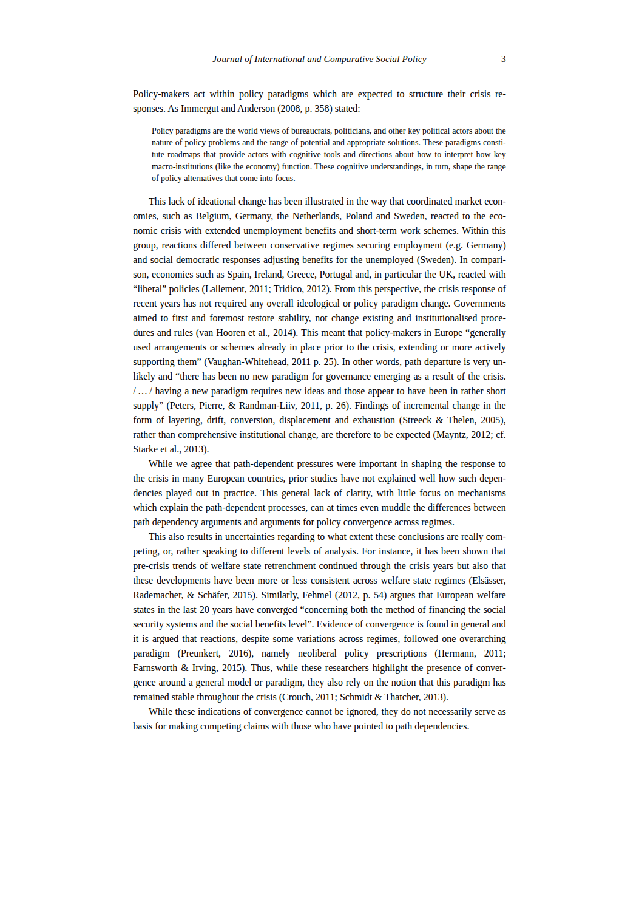Journal of International and Comparative Social Policy 3
Policy-makers act within policy paradigms which are expected to structure their crisis responses. As Immergut and Anderson (2008, p. 358) stated:
Policy paradigms are the world views of bureaucrats, politicians, and other key political actors about the nature of policy problems and the range of potential and appropriate solutions. These paradigms constitute roadmaps that provide actors with cognitive tools and directions about how to interpret how key macro-institutions (like the economy) function. These cognitive understandings, in turn, shape the range of policy alternatives that come into focus.
This lack of ideational change has been illustrated in the way that coordinated market economies, such as Belgium, Germany, the Netherlands, Poland and Sweden, reacted to the economic crisis with extended unemployment benefits and short-term work schemes. Within this group, reactions differed between conservative regimes securing employment (e.g. Germany) and social democratic responses adjusting benefits for the unemployed (Sweden). In comparison, economies such as Spain, Ireland, Greece, Portugal and, in particular the UK, reacted with “liberal” policies (Lallement, 2011; Tridico, 2012). From this perspective, the crisis response of recent years has not required any overall ideological or policy paradigm change. Governments aimed to first and foremost restore stability, not change existing and institutionalised procedures and rules (van Hooren et al., 2014). This meant that policy-makers in Europe “generally used arrangements or schemes already in place prior to the crisis, extending or more actively supporting them” (Vaughan-Whitehead, 2011 p. 25). In other words, path departure is very unlikely and “there has been no new paradigm for governance emerging as a result of the crisis. / … / having a new paradigm requires new ideas and those appear to have been in rather short supply” (Peters, Pierre, & Randman-Liiv, 2011, p. 26). Findings of incremental change in the form of layering, drift, conversion, displacement and exhaustion (Streeck & Thelen, 2005), rather than comprehensive institutional change, are therefore to be expected (Mayntz, 2012; cf. Starke et al., 2013).
While we agree that path-dependent pressures were important in shaping the response to the crisis in many European countries, prior studies have not explained well how such dependencies played out in practice. This general lack of clarity, with little focus on mechanisms which explain the path-dependent processes, can at times even muddle the differences between path dependency arguments and arguments for policy convergence across regimes.
This also results in uncertainties regarding to what extent these conclusions are really competing, or, rather speaking to different levels of analysis. For instance, it has been shown that pre-crisis trends of welfare state retrenchment continued through the crisis years but also that these developments have been more or less consistent across welfare state regimes (Elsässer, Rademacher, & Schäfer, 2015). Similarly, Fehmel (2012, p. 54) argues that European welfare states in the last 20 years have converged “concerning both the method of financing the social security systems and the social benefits level”. Evidence of convergence is found in general and it is argued that reactions, despite some variations across regimes, followed one overarching paradigm (Preunkert, 2016), namely neoliberal policy prescriptions (Hermann, 2011; Farnsworth & Irving, 2015). Thus, while these researchers highlight the presence of convergence around a general model or paradigm, they also rely on the notion that this paradigm has remained stable throughout the crisis (Crouch, 2011; Schmidt & Thatcher, 2013).
While these indications of convergence cannot be ignored, they do not necessarily serve as basis for making competing claims with those who have pointed to path dependencies.